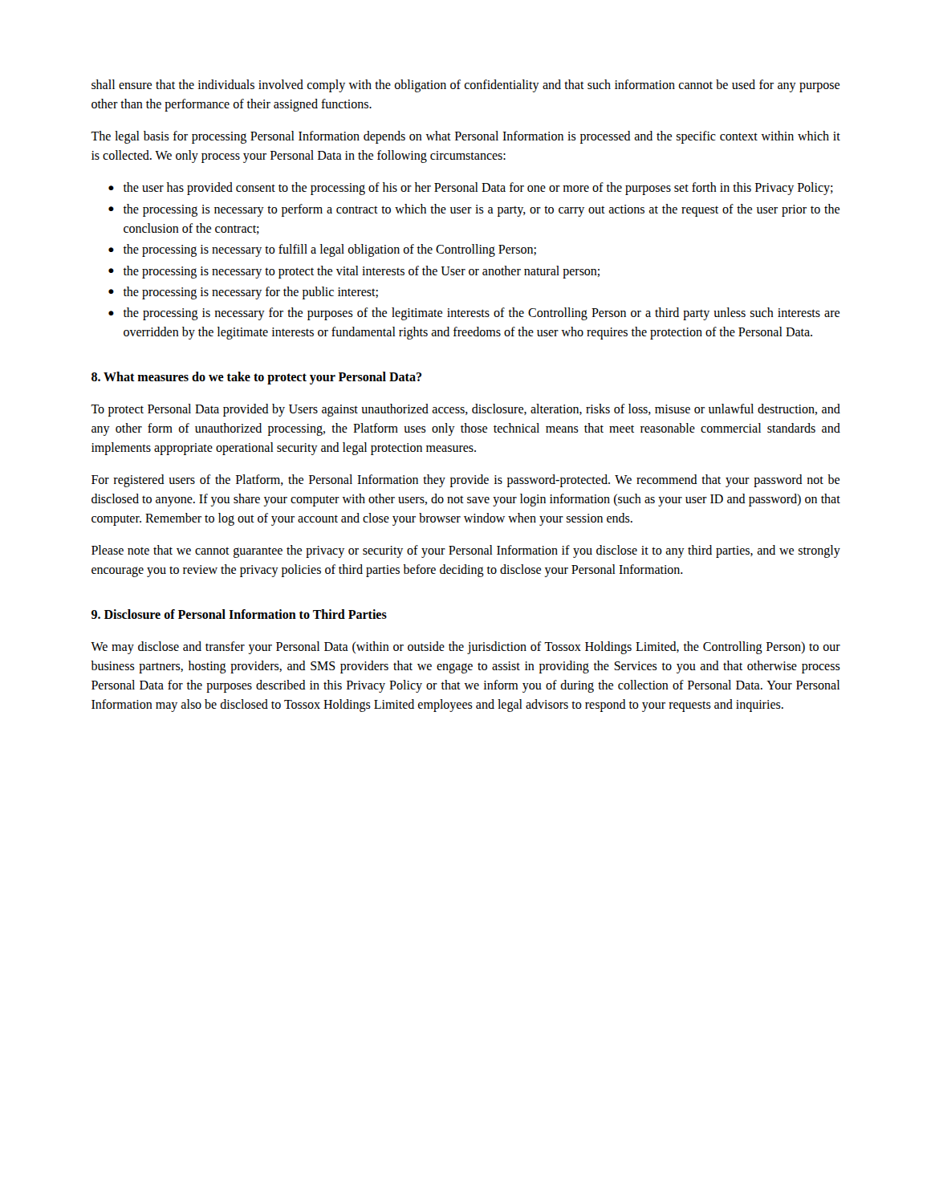shall ensure that the individuals involved comply with the obligation of confidentiality and that such information cannot be used for any purpose other than the performance of their assigned functions.
The legal basis for processing Personal Information depends on what Personal Information is processed and the specific context within which it is collected. We only process your Personal Data in the following circumstances:
the user has provided consent to the processing of his or her Personal Data for one or more of the purposes set forth in this Privacy Policy;
the processing is necessary to perform a contract to which the user is a party, or to carry out actions at the request of the user prior to the conclusion of the contract;
the processing is necessary to fulfill a legal obligation of the Controlling Person;
the processing is necessary to protect the vital interests of the User or another natural person;
the processing is necessary for the public interest;
the processing is necessary for the purposes of the legitimate interests of the Controlling Person or a third party unless such interests are overridden by the legitimate interests or fundamental rights and freedoms of the user who requires the protection of the Personal Data.
8. What measures do we take to protect your Personal Data?
To protect Personal Data provided by Users against unauthorized access, disclosure, alteration, risks of loss, misuse or unlawful destruction, and any other form of unauthorized processing, the Platform uses only those technical means that meet reasonable commercial standards and implements appropriate operational security and legal protection measures.
For registered users of the Platform, the Personal Information they provide is password-protected. We recommend that your password not be disclosed to anyone. If you share your computer with other users, do not save your login information (such as your user ID and password) on that computer. Remember to log out of your account and close your browser window when your session ends.
Please note that we cannot guarantee the privacy or security of your Personal Information if you disclose it to any third parties, and we strongly encourage you to review the privacy policies of third parties before deciding to disclose your Personal Information.
9. Disclosure of Personal Information to Third Parties
We may disclose and transfer your Personal Data (within or outside the jurisdiction of Tossox Holdings Limited, the Controlling Person) to our business partners, hosting providers, and SMS providers that we engage to assist in providing the Services to you and that otherwise process Personal Data for the purposes described in this Privacy Policy or that we inform you of during the collection of Personal Data. Your Personal Information may also be disclosed to Tossox Holdings Limited employees and legal advisors to respond to your requests and inquiries.